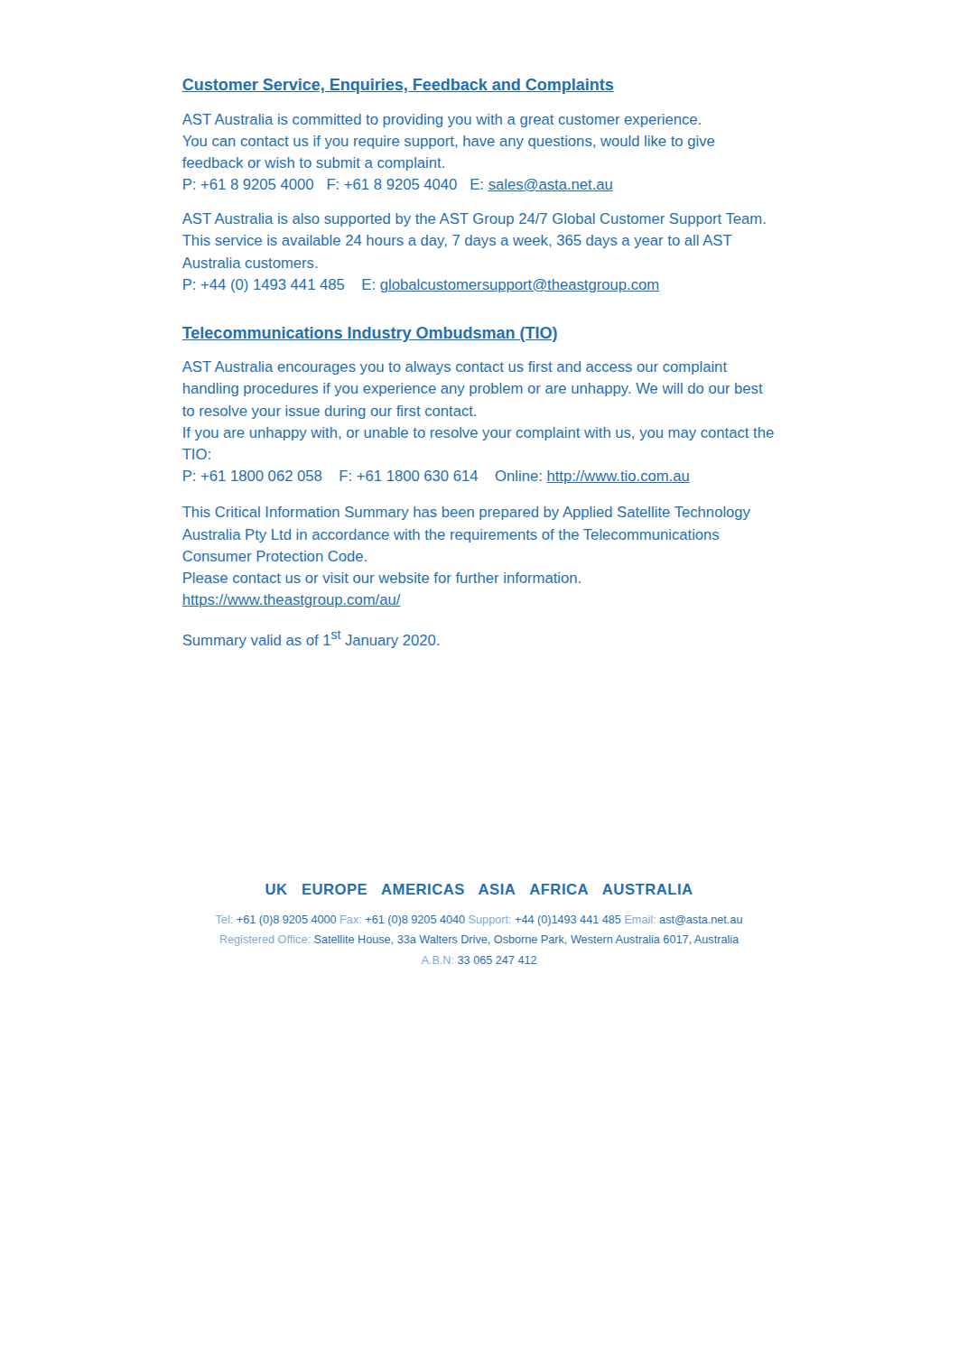Customer Service, Enquiries, Feedback and Complaints
AST Australia is committed to providing you with a great customer experience.
You can contact us if you require support, have any questions, would like to give feedback or wish to submit a complaint.
P: +61 8 9205 4000 F: +61 8 9205 4040 E: sales@asta.net.au
AST Australia is also supported by the AST Group 24/7 Global Customer Support Team. This service is available 24 hours a day, 7 days a week, 365 days a year to all AST Australia customers.
P: +44 (0) 1493 441 485 E: globalcustomersupport@theastgroup.com
Telecommunications Industry Ombudsman (TIO)
AST Australia encourages you to always contact us first and access our complaint handling procedures if you experience any problem or are unhappy. We will do our best to resolve your issue during our first contact.
If you are unhappy with, or unable to resolve your complaint with us, you may contact the TIO:
P: +61 1800 062 058 F: +61 1800 630 614 Online: http://www.tio.com.au
This Critical Information Summary has been prepared by Applied Satellite Technology Australia Pty Ltd in accordance with the requirements of the Telecommunications Consumer Protection Code.
Please contact us or visit our website for further information. https://www.theastgroup.com/au/
Summary valid as of 1st January 2020.
UK EUROPE AMERICAS ASIA AFRICA AUSTRALIA
Tel: +61 (0)8 9205 4000 Fax: +61 (0)8 9205 4040 Support: +44 (0)1493 441 485 Email: ast@asta.net.au
Registered Office: Satellite House, 33a Walters Drive, Osborne Park, Western Australia 6017, Australia
A.B.N: 33 065 247 412